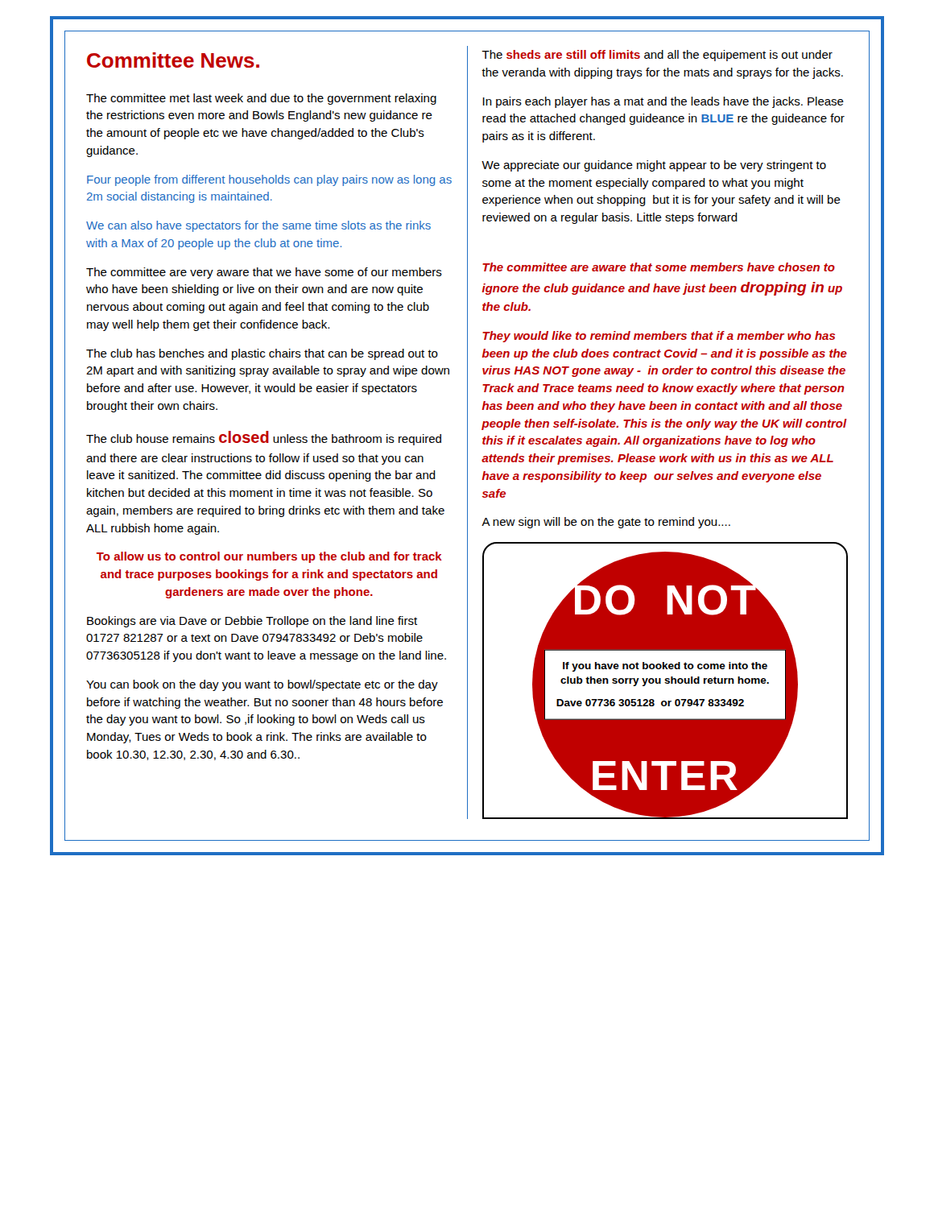Committee News.
The committee met last week and due to the government relaxing the restrictions even more and Bowls England's new guidance re the amount of people etc we have changed/added to the Club's guidance.
Four people from different households can play pairs now as long as 2m social distancing is maintained.
We can also have spectators for the same time slots as the rinks with a Max of 20 people up the club at one time.
The committee are very aware that we have some of our members who have been shielding or live on their own and are now quite nervous about coming out again and feel that coming to the club may well help them get their confidence back.
The club has benches and plastic chairs that can be spread out to 2M apart and with sanitizing spray available to spray and wipe down before and after use. However, it would be easier if spectators brought their own chairs.
The club house remains closed unless the bathroom is required and there are clear instructions to follow if used so that you can leave it sanitized. The committee did discuss opening the bar and kitchen but decided at this moment in time it was not feasible. So again, members are required to bring drinks etc with them and take ALL rubbish home again.
To allow us to control our numbers up the club and for track and trace purposes bookings for a rink and spectators and gardeners are made over the phone.
Bookings are via Dave or Debbie Trollope on the land line first 01727 821287 or a text on Dave 07947833492 or Deb's mobile 07736305128 if you don't want to leave a message on the land line.
You can book on the day you want to bowl/spectate etc or the day before if watching the weather. But no sooner than 48 hours before the day you want to bowl. So ,if looking to bowl on Weds call us Monday, Tues or Weds to book a rink. The rinks are available to book 10.30, 12.30, 2.30, 4.30 and 6.30..
The sheds are still off limits and all the equipement is out under the veranda with dipping trays for the mats and sprays for the jacks.
In pairs each player has a mat and the leads have the jacks. Please read the attached changed guideance in BLUE re the guideance for pairs as it is different.
We appreciate our guidance might appear to be very stringent to some at the moment especially compared to what you might experience when out shopping but it is for your safety and it will be reviewed on a regular basis. Little steps forward
The committee are aware that some members have chosen to ignore the club guidance and have just been dropping in up the club.
They would like to remind members that if a member who has been up the club does contract Covid – and it is possible as the virus HAS NOT gone away - in order to control this disease the Track and Trace teams need to know exactly where that person has been and who they have been in contact with and all those people then self-isolate. This is the only way the UK will control this if it escalates again. All organizations have to log who attends their premises. Please work with us in this as we ALL have a responsibility to keep our selves and everyone else safe
A new sign will be on the gate to remind you....
DO NOT
If you have not booked to come into the club then sorry you should return home.
Dave 07736 305128 or 07947 833492
ENTER